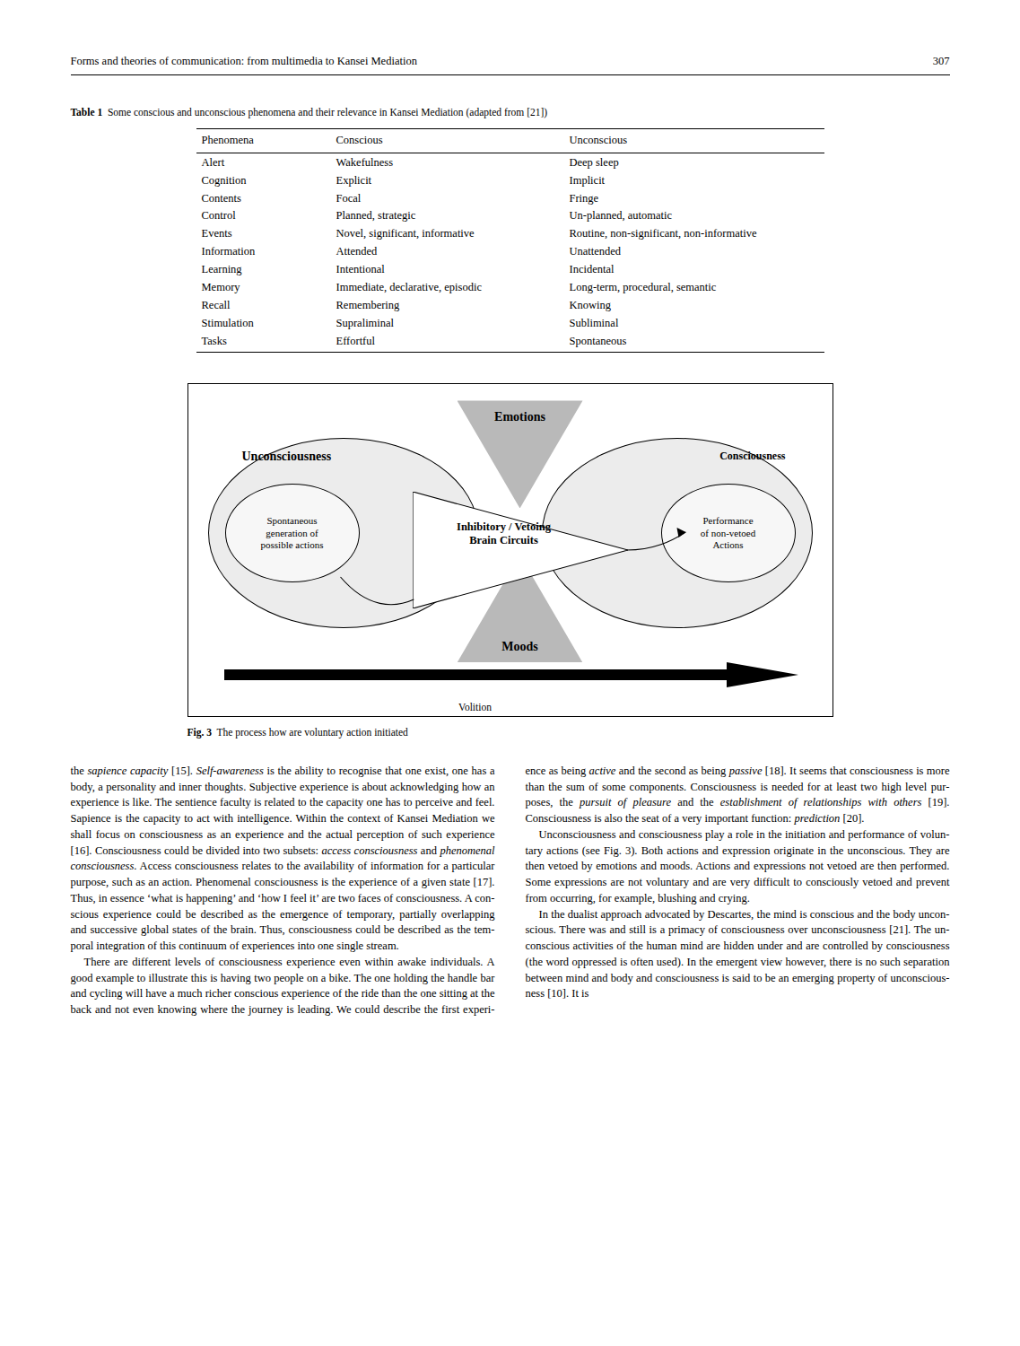Forms and theories of communication: from multimedia to Kansei Mediation
307
Table 1 Some conscious and unconscious phenomena and their relevance in Kansei Mediation (adapted from [21])
| Phenomena | Conscious | Unconscious |
| --- | --- | --- |
| Alert | Wakefulness | Deep sleep |
| Cognition | Explicit | Implicit |
| Contents | Focal | Fringe |
| Control | Planned, strategic | Un-planned, automatic |
| Events | Novel, significant, informative | Routine, non-significant, non-informative |
| Information | Attended | Unattended |
| Learning | Intentional | Incidental |
| Memory | Immediate, declarative, episodic | Long-term, procedural, semantic |
| Recall | Remembering | Knowing |
| Stimulation | Supraliminal | Subliminal |
| Tasks | Effortful | Spontaneous |
Spontaneous
generation of
possible actions
Performance
of non-vetoed
Actions
Unconsciousness
Consciousness
Emotions
Moods
Inhibitory / Vetoing
Brain Circuits
Volition
Fig. 3 The process how are voluntary action initiated
the sapience capacity [15]. Self-awareness is the ability to recognise that one exist, one has a body, a personality and inner thoughts. Subjective experience is about acknowledging how an experience is like. The sentience faculty is related to the capacity one has to perceive and feel. Sapience is the capacity to act with intelligence. Within the context of Kansei Mediation we shall focus on consciousness as an experience and the actual perception of such experience [16]. Consciousness could be divided into two subsets: access consciousness and phenomenal consciousness. Access consciousness relates to the availability of information for a particular purpose, such as an action. Phenomenal consciousness is the experience of a given state [17]. Thus, in essence ‘what is happening’ and ‘how I feel it’ are two faces of consciousness. A conscious experience could be described as the emergence of temporary, partially overlapping and successive global states of the brain. Thus, consciousness could be described as the temporal integration of this continuum of experiences into one single stream.
There are different levels of consciousness experience even within awake individuals. A good example to illustrate this is having two people on a bike. The one holding the handle bar and cycling will have a much richer conscious experience of the ride than the one sitting at the back and not even knowing where the journey is leading. We could describe the first experience as being active and the second as being passive [18]. It seems that consciousness is more than the sum of some components. Consciousness is needed for at least two high level purposes, the pursuit of pleasure and the establishment of relationships with others [19]. Consciousness is also the seat of a very important function: prediction [20].
Unconsciousness and consciousness play a role in the initiation and performance of voluntary actions (see Fig. 3). Both actions and expression originate in the unconscious. They are then vetoed by emotions and moods. Actions and expressions not vetoed are then performed. Some expressions are not voluntary and are very difficult to consciously vetoed and prevent from occurring, for example, blushing and crying.
In the dualist approach advocated by Descartes, the mind is conscious and the body unconscious. There was and still is a primacy of consciousness over unconsciousness [21]. The unconscious activities of the human mind are hidden under and are controlled by consciousness (the word oppressed is often used). In the emergent view however, there is no such separation between mind and body and consciousness is said to be an emerging property of unconsciousness [10]. It is